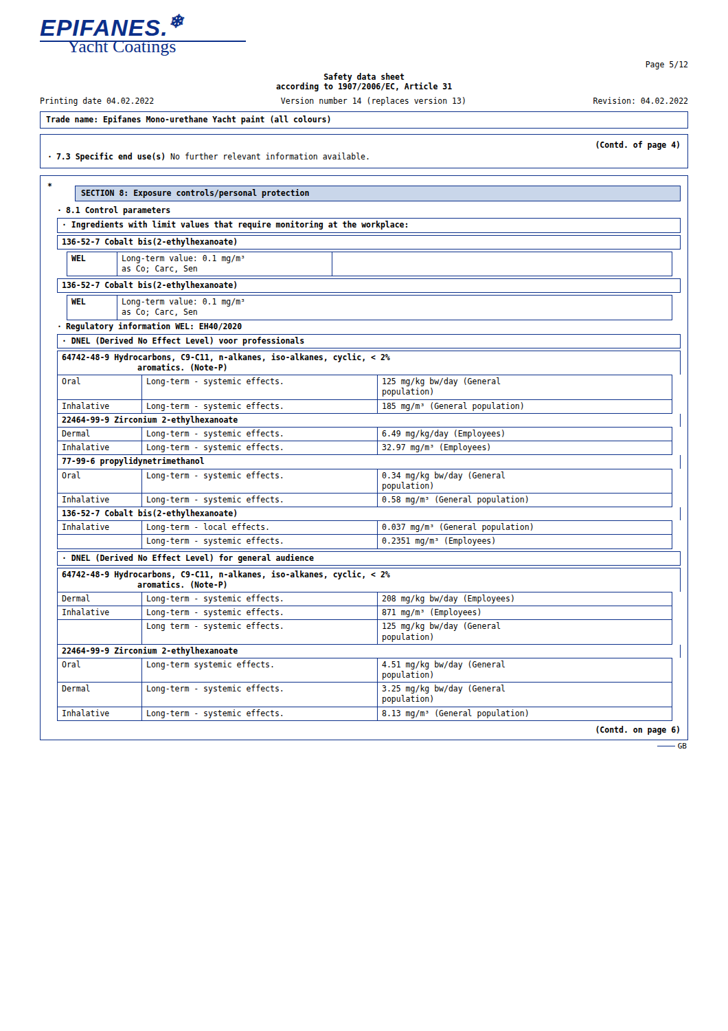EPIFANES.❄
Yacht Coatings
Page 5/12
Safety data sheet
according to 1907/2006/EC, Article 31
Printing date 04.02.2022
Version number 14 (replaces version 13)
Revision: 04.02.2022
Trade name: Epifanes Mono-urethane Yacht paint (all colours)
(Contd. of page 4)
·7.3 Specific end use(s) No further relevant information available.
*
SECTION 8: Exposure controls/personal protection
·8.1 Control parameters
· Ingredients with limit values that require monitoring at the workplace:
136-52-7 Cobalt bis(2-ethylhexanoate)
| WEL | Long-term value: 0.1 mg/m³ as Co; Carc, Sen | |
136-52-7 Cobalt bis(2-ethylhexanoate)
| WEL | Long-term value: 0.1 mg/m³ as Co; Carc, Sen |
·Regulatory information WEL: EH40/2020
· DNEL (Derived No Effect Level) voor professionals
64742-48-9 Hydrocarbons, C9-C11, n-alkanes, iso-alkanes, cyclic, < 2%
aromatics. (Note-P)
| Oral | Long-term - systemic effects. | 125 mg/kg bw/day (General population) |
| Inhalative | Long-term - systemic effects. | 185 mg/m³ (General population) |
22464-99-9 Zirconium 2-ethylhexanoate
| Dermal | Long-term - systemic effects. | 6.49 mg/kg/day (Employees) |
| Inhalative | Long-term - systemic effects. | 32.97 mg/m³ (Employees) |
77-99-6 propylidynetrimethanol
| Oral | Long-term - systemic effects. | 0.34 mg/kg bw/day (General population) |
| Inhalative | Long-term - systemic effects. | 0.58 mg/m³ (General population) |
136-52-7 Cobalt bis(2-ethylhexanoate)
| Inhalative | Long-term - local effects. | 0.037 mg/m³ (General population) |
| | Long-term - systemic effects. | 0.2351 mg/m³ (Employees) |
· DNEL (Derived No Effect Level) for general audience
64742-48-9 Hydrocarbons, C9-C11, n-alkanes, iso-alkanes, cyclic, < 2%
aromatics. (Note-P)
| Dermal | Long-term - systemic effects. | 208 mg/kg bw/day (Employees) |
| Inhalative | Long-term - systemic effects. | 871 mg/m³ (Employees) |
| | Long term - systemic effects. | 125 mg/kg bw/day (General population) |
22464-99-9 Zirconium 2-ethylhexanoate
| Oral | Long-term systemic effects. | 4.51 mg/kg bw/day (General population) |
| Dermal | Long-term - systemic effects. | 3.25 mg/kg bw/day (General population) |
| Inhalative | Long-term - systemic effects. | 8.13 mg/m³ (General population) |
(Contd. on page 6)
GB